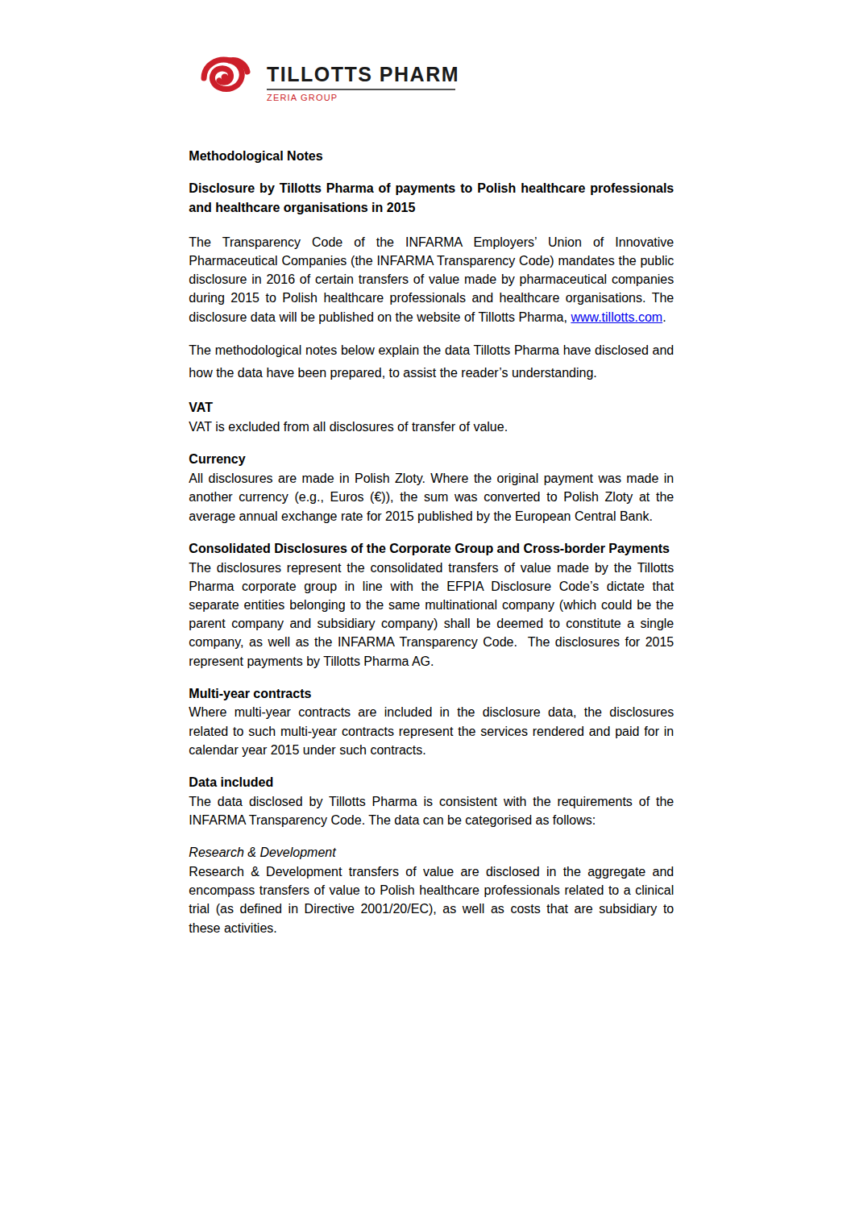TILLOTTS PHARMA ZERIA GROUP
Methodological Notes
Disclosure by Tillotts Pharma of payments to Polish healthcare professionals and healthcare organisations in 2015
The Transparency Code of the INFARMA Employers’ Union of Innovative Pharmaceutical Companies (the INFARMA Transparency Code) mandates the public disclosure in 2016 of certain transfers of value made by pharmaceutical companies during 2015 to Polish healthcare professionals and healthcare organisations. The disclosure data will be published on the website of Tillotts Pharma, www.tillotts.com.
The methodological notes below explain the data Tillotts Pharma have disclosed and how the data have been prepared, to assist the reader’s understanding.
VAT
VAT is excluded from all disclosures of transfer of value.
Currency
All disclosures are made in Polish Zloty. Where the original payment was made in another currency (e.g., Euros (€)), the sum was converted to Polish Zloty at the average annual exchange rate for 2015 published by the European Central Bank.
Consolidated Disclosures of the Corporate Group and Cross-border Payments
The disclosures represent the consolidated transfers of value made by the Tillotts Pharma corporate group in line with the EFPIA Disclosure Code’s dictate that separate entities belonging to the same multinational company (which could be the parent company and subsidiary company) shall be deemed to constitute a single company, as well as the INFARMA Transparency Code. The disclosures for 2015 represent payments by Tillotts Pharma AG.
Multi-year contracts
Where multi-year contracts are included in the disclosure data, the disclosures related to such multi-year contracts represent the services rendered and paid for in calendar year 2015 under such contracts.
Data included
The data disclosed by Tillotts Pharma is consistent with the requirements of the INFARMA Transparency Code. The data can be categorised as follows:
Research & Development
Research & Development transfers of value are disclosed in the aggregate and encompass transfers of value to Polish healthcare professionals related to a clinical trial (as defined in Directive 2001/20/EC), as well as costs that are subsidiary to these activities.